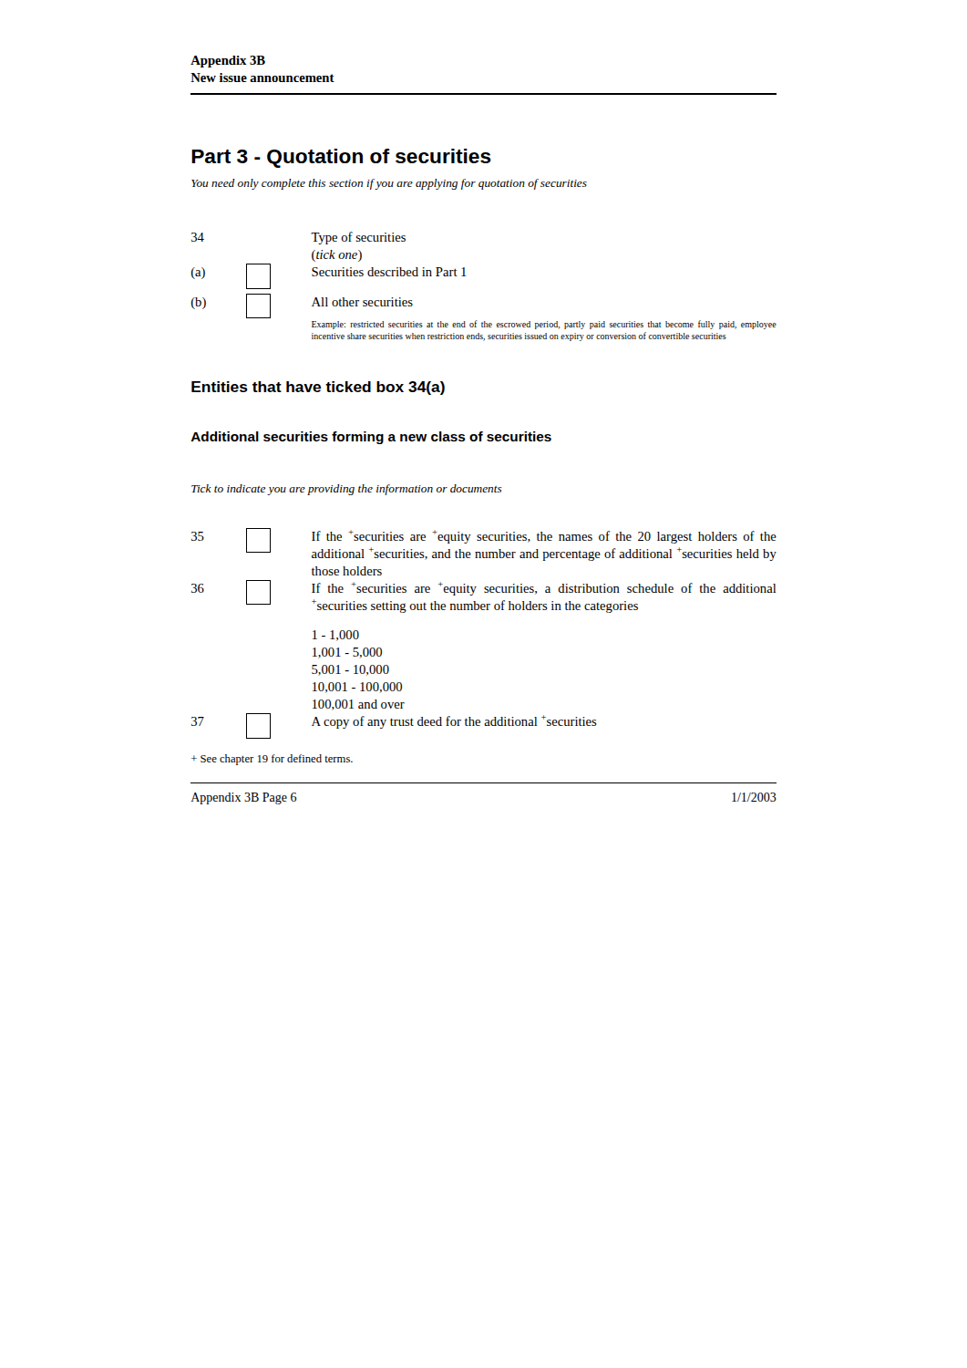Appendix 3B
New issue announcement
Part 3 - Quotation of securities
You need only complete this section if you are applying for quotation of securities
| 34 | | Type of securities ( tick one ) |
| (a) | | Securities described in Part 1 |
| (b) | | All other securities Example: restricted securities at the end of the escrowed period, partly paid securities that become fully paid, employee incentive share securities when restriction ends, securities issued on expiry or conversion of convertible securities |
Entities that have ticked box 34(a)
Additional securities forming a new class of securities
Tick to indicate you are providing the information or documents
| 35 | | If the + securities are + equity securities, the names of the 20 largest holders of the additional + securities, and the number and percentage of additional + securities held by those holders |
| 36 | | If the + securities are + equity securities, a distribution schedule of the additional + securities setting out the number of holders in the categories 1 - 1,000 1,001 - 5,000 5,001 - 10,000 10,001 - 100,000 100,001 and over |
| 37 | | A copy of any trust deed for the additional + securities |
+ See chapter 19 for defined terms.
Appendix 3B Page 6 1/1/2003